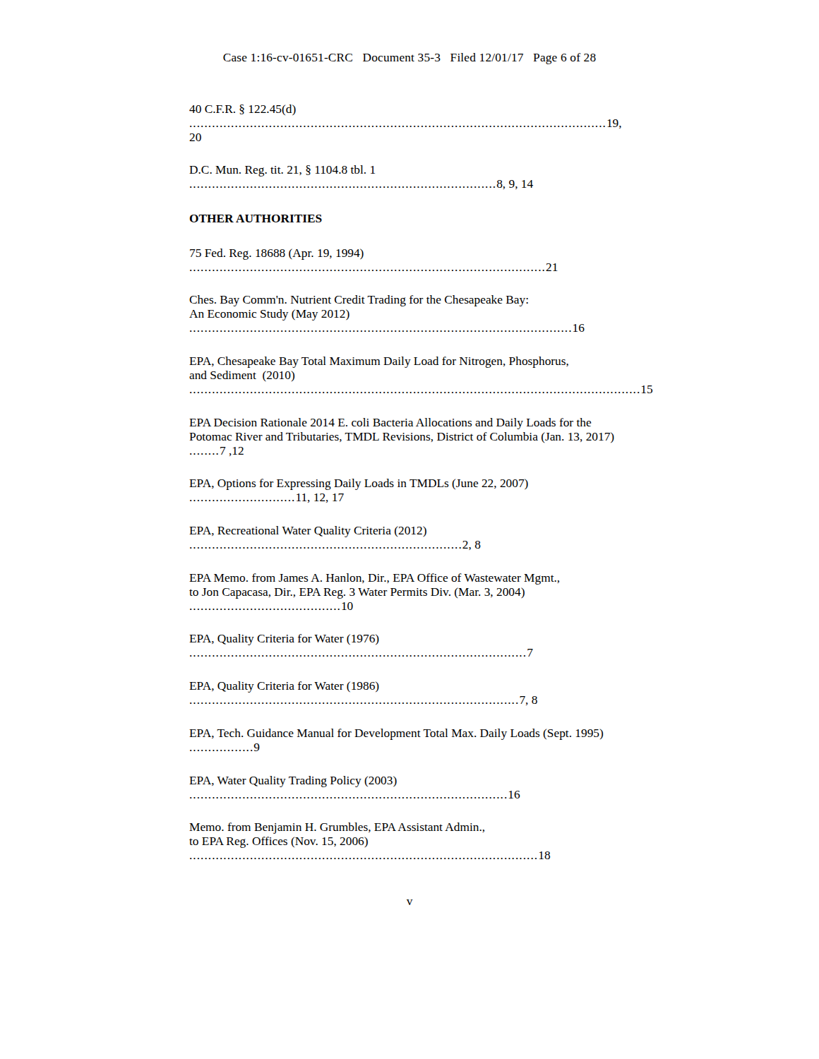Case 1:16-cv-01651-CRC Document 35-3 Filed 12/01/17 Page 6 of 28
40 C.F.R. § 122.45(d) .............................................................................................................. 19, 20
D.C. Mun. Reg. tit. 21, § 1104.8 tbl. 1 ................................................................................. 8, 9, 14
OTHER AUTHORITIES
75 Fed. Reg. 18688 (Apr. 19, 1994) .............................................................................................. 21
Ches. Bay Comm'n. Nutrient Credit Trading for the Chesapeake Bay: An Economic Study (May 2012) ..................................................................................................... 16
EPA, Chesapeake Bay Total Maximum Daily Load for Nitrogen, Phosphorus, and Sediment (2010) ....................................................................................................................... 15
EPA Decision Rationale 2014 E. coli Bacteria Allocations and Daily Loads for the Potomac River and Tributaries, TMDL Revisions, District of Columbia (Jan. 13, 2017) ........ 7 ,12
EPA, Options for Expressing Daily Loads in TMDLs (June 22, 2007) ............................ 11, 12, 17
EPA, Recreational Water Quality Criteria (2012) ........................................................................ 2, 8
EPA Memo. from James A. Hanlon, Dir., EPA Office of Wastewater Mgmt., to Jon Capacasa, Dir., EPA Reg. 3 Water Permits Div. (Mar. 3, 2004) ........................................ 10
EPA, Quality Criteria for Water (1976) ......................................................................................... 7
EPA, Quality Criteria for Water (1986) ....................................................................................... 7, 8
EPA, Tech. Guidance Manual for Development Total Max. Daily Loads (Sept. 1995) ................. 9
EPA, Water Quality Trading Policy (2003) .................................................................................... 16
Memo. from Benjamin H. Grumbles, EPA Assistant Admin., to EPA Reg. Offices (Nov. 15, 2006) ............................................................................................ 18
v